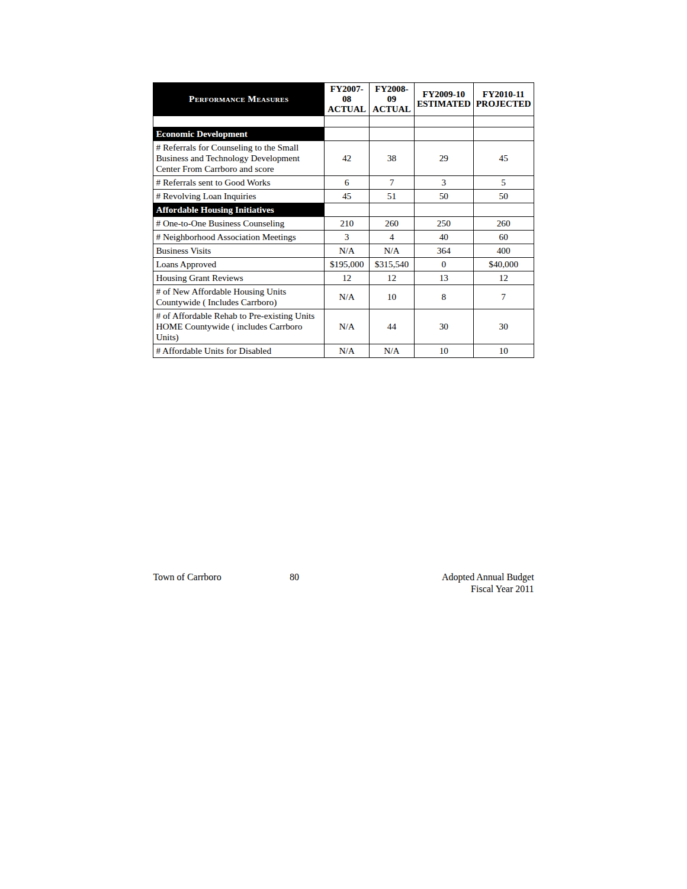| Performance Measures | FY2007-08 ACTUAL | FY2008-09 ACTUAL | FY2009-10 ESTIMATED | FY2010-11 PROJECTED |
| --- | --- | --- | --- | --- |
| Economic Development | | | | |
| # Referrals for Counseling to the Small Business and Technology Development Center From Carrboro and score | 42 | 38 | 29 | 45 |
| # Referrals sent to Good Works | 6 | 7 | 3 | 5 |
| # Revolving Loan Inquiries | 45 | 51 | 50 | 50 |
| Affordable Housing Initiatives | | | | |
| # One-to-One Business Counseling | 210 | 260 | 250 | 260 |
| # Neighborhood Association Meetings | 3 | 4 | 40 | 60 |
| Business Visits | N/A | N/A | 364 | 400 |
| Loans Approved | $195,000 | $315,540 | 0 | $40,000 |
| Housing Grant Reviews | 12 | 12 | 13 | 12 |
| # of New Affordable Housing Units Countywide ( Includes Carrboro) | N/A | 10 | 8 | 7 |
| # of Affordable Rehab to Pre-existing Units HOME Countywide ( includes Carrboro Units) | N/A | 44 | 30 | 30 |
| # Affordable Units for Disabled | N/A | N/A | 10 | 10 |
Town of Carrboro 80 Adopted Annual Budget
Fiscal Year 2011